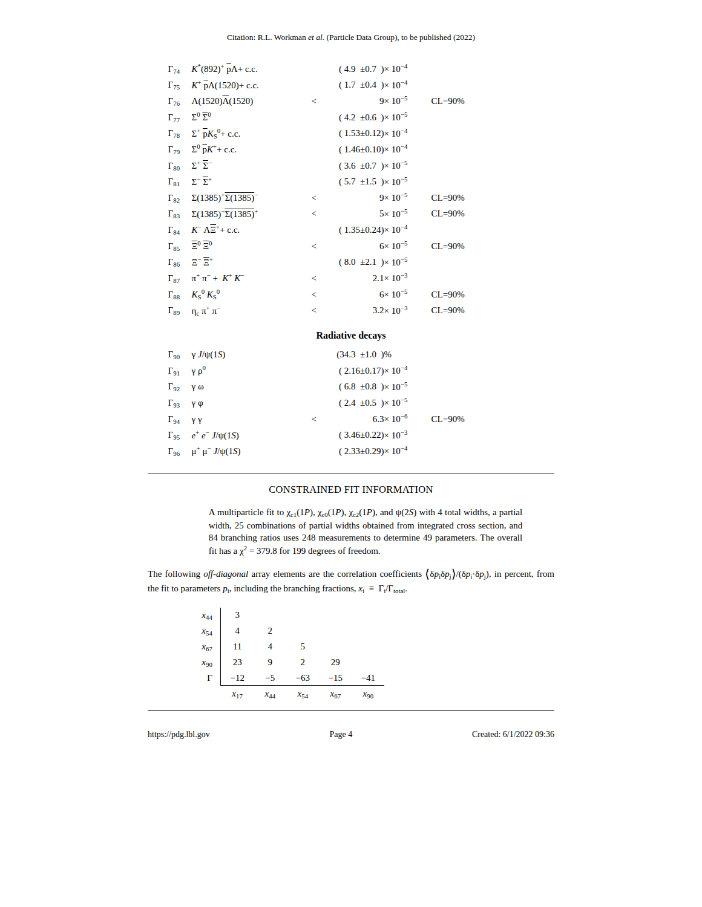Citation: R.L. Workman et al. (Particle Data Group), to be published (2022)
| Γ 74 | K * (892) + p Λ+ c.c. | | ( 4.9 ±0.7 ) | × 10 −4 | |
| Γ 75 | K + p Λ(1520)+ c.c. | | ( 1.7 ±0.4 ) | × 10 −4 | |
| Γ 76 | Λ(1520) Λ (1520) | < | 9 | × 10 −5 | CL=90% |
| Γ 77 | Σ 0 Σ 0 | | ( 4.2 ±0.6 ) | × 10 −5 | |
| Γ 78 | Σ + p K S 0 + c.c. | | ( 1.53±0.12) | × 10 −4 | |
| Γ 79 | Σ 0 p K + + c.c. | | ( 1.46±0.10) | × 10 −4 | |
| Γ 80 | Σ + Σ − | | ( 3.6 ±0.7 ) | × 10 −5 | |
| Γ 81 | Σ − Σ + | | ( 5.7 ±1.5 ) | × 10 −5 | |
| Γ 82 | Σ(1385) + Σ(1385) − | < | 9 | × 10 −5 | CL=90% |
| Γ 83 | Σ(1385) − Σ(1385) + | < | 5 | × 10 −5 | CL=90% |
| Γ 84 | K − Λ Ξ + + c.c. | | ( 1.35±0.24) | × 10 −4 | |
| Γ 85 | Ξ 0 Ξ 0 | < | 6 | × 10 −5 | CL=90% |
| Γ 86 | Ξ − Ξ + | | ( 8.0 ±2.1 ) | × 10 −5 | |
| Γ 87 | π + π − + K + K − | < | 2.1 | × 10 −3 | |
| Γ 88 | K S 0 K S 0 | < | 6 | × 10 −5 | CL=90% |
| Γ 89 | η c π + π − | < | 3.2 | × 10 −3 | CL=90% |
Radiative decays
| Γ 90 | γ J /ψ(1 S ) | | (34.3 ±1.0 ) | % | |
| Γ 91 | γ ρ 0 | | ( 2.16±0.17) | × 10 −4 | |
| Γ 92 | γ ω | | ( 6.8 ±0.8 ) | × 10 −5 | |
| Γ 93 | γ φ | | ( 2.4 ±0.5 ) | × 10 −5 | |
| Γ 94 | γ γ | < | 6.3 | × 10 −6 | CL=90% |
| Γ 95 | e + e − J /ψ(1 S ) | | ( 3.46±0.22) | × 10 −3 | |
| Γ 96 | μ + μ − J /ψ(1 S ) | | ( 2.33±0.29) | × 10 −4 | |
CONSTRAINED FIT INFORMATION
A multiparticle fit to χc1(1P), χc0(1P), χc2(1P), and ψ(2S) with 4 total widths, a partial width, 25 combinations of partial widths obtained from integrated cross section, and 84 branching ratios uses 248 measurements to determine 49 parameters. The overall fit has a χ2 = 379.8 for 199 degrees of freedom.
The following off-diagonal array elements are the correlation coefficients ⟨δpiδpj⟩/(δpi·δpj), in percent, from the fit to parameters pi, including the branching fractions, xi ≡ Γi/Γtotal.
| x 44 | 3 | | | | |
| x 54 | 4 | 2 | | | |
| x 67 | 11 | 4 | 5 | | |
| x 90 | 23 | 9 | 2 | 29 | |
| Γ | −12 | −5 | −63 | −15 | −41 |
| | x 17 | x 44 | x 54 | x 67 | x 90 |
https://pdg.lbl.gov
Page 4
Created: 6/1/2022 09:36